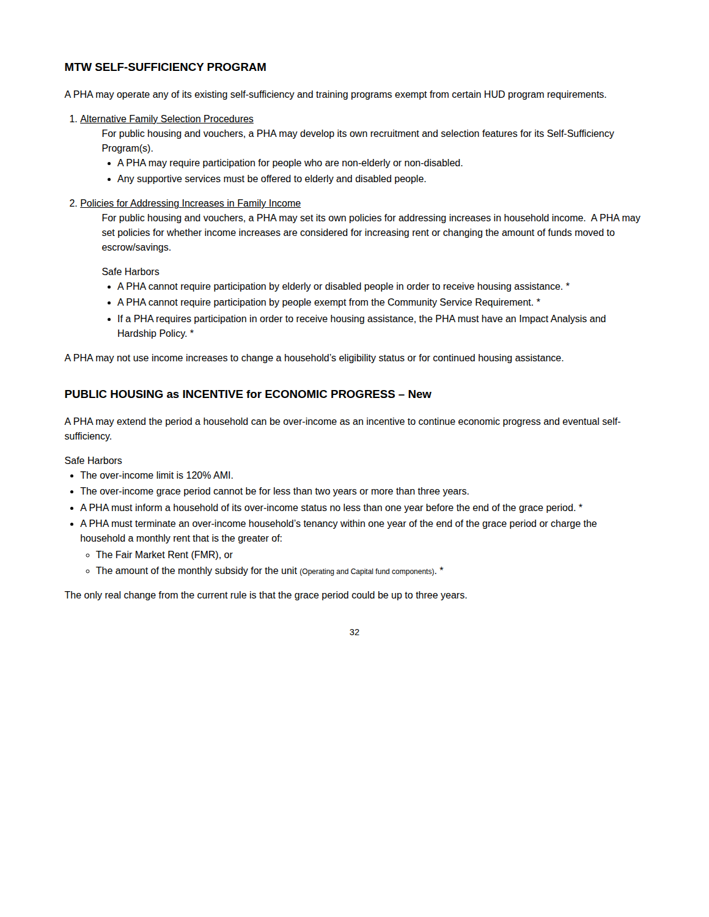MTW SELF-SUFFICIENCY PROGRAM
A PHA may operate any of its existing self-sufficiency and training programs exempt from certain HUD program requirements.
Alternative Family Selection Procedures
For public housing and vouchers, a PHA may develop its own recruitment and selection features for its Self-Sufficiency Program(s).
A PHA may require participation for people who are non-elderly or non-disabled.
Any supportive services must be offered to elderly and disabled people.
Policies for Addressing Increases in Family Income
For public housing and vouchers, a PHA may set its own policies for addressing increases in household income. A PHA may set policies for whether income increases are considered for increasing rent or changing the amount of funds moved to escrow/savings.
Safe Harbors
A PHA cannot require participation by elderly or disabled people in order to receive housing assistance. *
A PHA cannot require participation by people exempt from the Community Service Requirement. *
If a PHA requires participation in order to receive housing assistance, the PHA must have an Impact Analysis and Hardship Policy. *
A PHA may not use income increases to change a household’s eligibility status or for continued housing assistance.
PUBLIC HOUSING as INCENTIVE for ECONOMIC PROGRESS – New
A PHA may extend the period a household can be over-income as an incentive to continue economic progress and eventual self-sufficiency.
Safe Harbors
The over-income limit is 120% AMI.
The over-income grace period cannot be for less than two years or more than three years.
A PHA must inform a household of its over-income status no less than one year before the end of the grace period. *
A PHA must terminate an over-income household’s tenancy within one year of the end of the grace period or charge the household a monthly rent that is the greater of:
The Fair Market Rent (FMR), or
The amount of the monthly subsidy for the unit (Operating and Capital fund components). *
The only real change from the current rule is that the grace period could be up to three years.
32